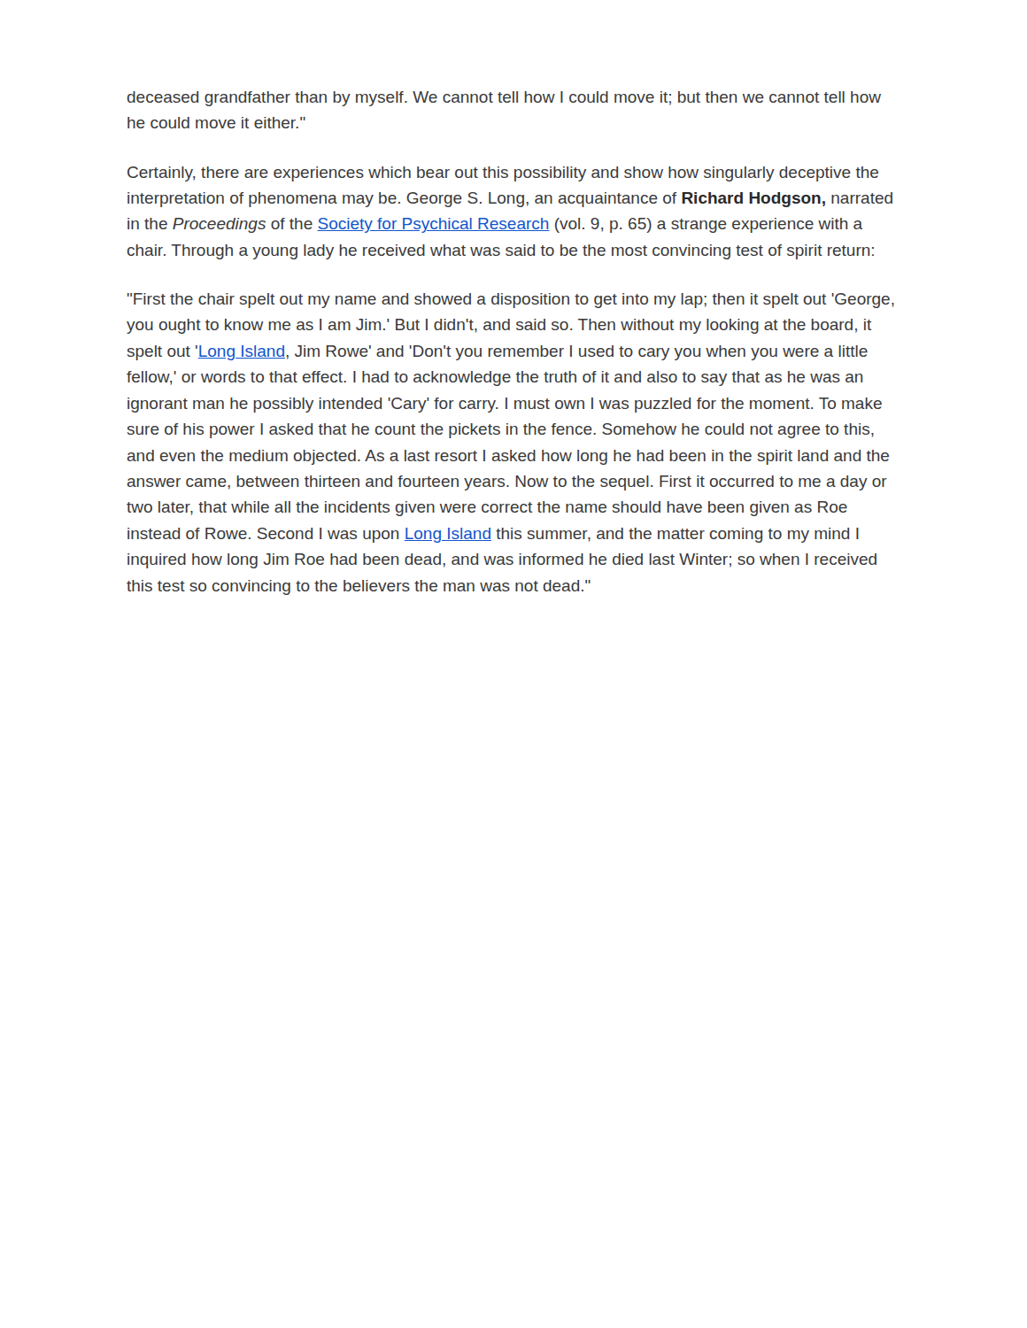deceased grandfather than by myself. We cannot tell how I could move it; but then we cannot tell how he could move it either."
Certainly, there are experiences which bear out this possibility and show how singularly deceptive the interpretation of phenomena may be. George S. Long, an acquaintance of Richard Hodgson, narrated in the Proceedings of the Society for Psychical Research (vol. 9, p. 65) a strange experience with a chair. Through a young lady he received what was said to be the most convincing test of spirit return:
"First the chair spelt out my name and showed a disposition to get into my lap; then it spelt out 'George, you ought to know me as I am Jim.' But I didn't, and said so. Then without my looking at the board, it spelt out 'Long Island, Jim Rowe' and 'Don't you remember I used to cary you when you were a little fellow,' or words to that effect. I had to acknowledge the truth of it and also to say that as he was an ignorant man he possibly intended 'Cary' for carry. I must own I was puzzled for the moment. To make sure of his power I asked that he count the pickets in the fence. Somehow he could not agree to this, and even the medium objected. As a last resort I asked how long he had been in the spirit land and the answer came, between thirteen and fourteen years. Now to the sequel. First it occurred to me a day or two later, that while all the incidents given were correct the name should have been given as Roe instead of Rowe. Second I was upon Long Island this summer, and the matter coming to my mind I inquired how long Jim Roe had been dead, and was informed he died last Winter; so when I received this test so convincing to the believers the man was not dead."